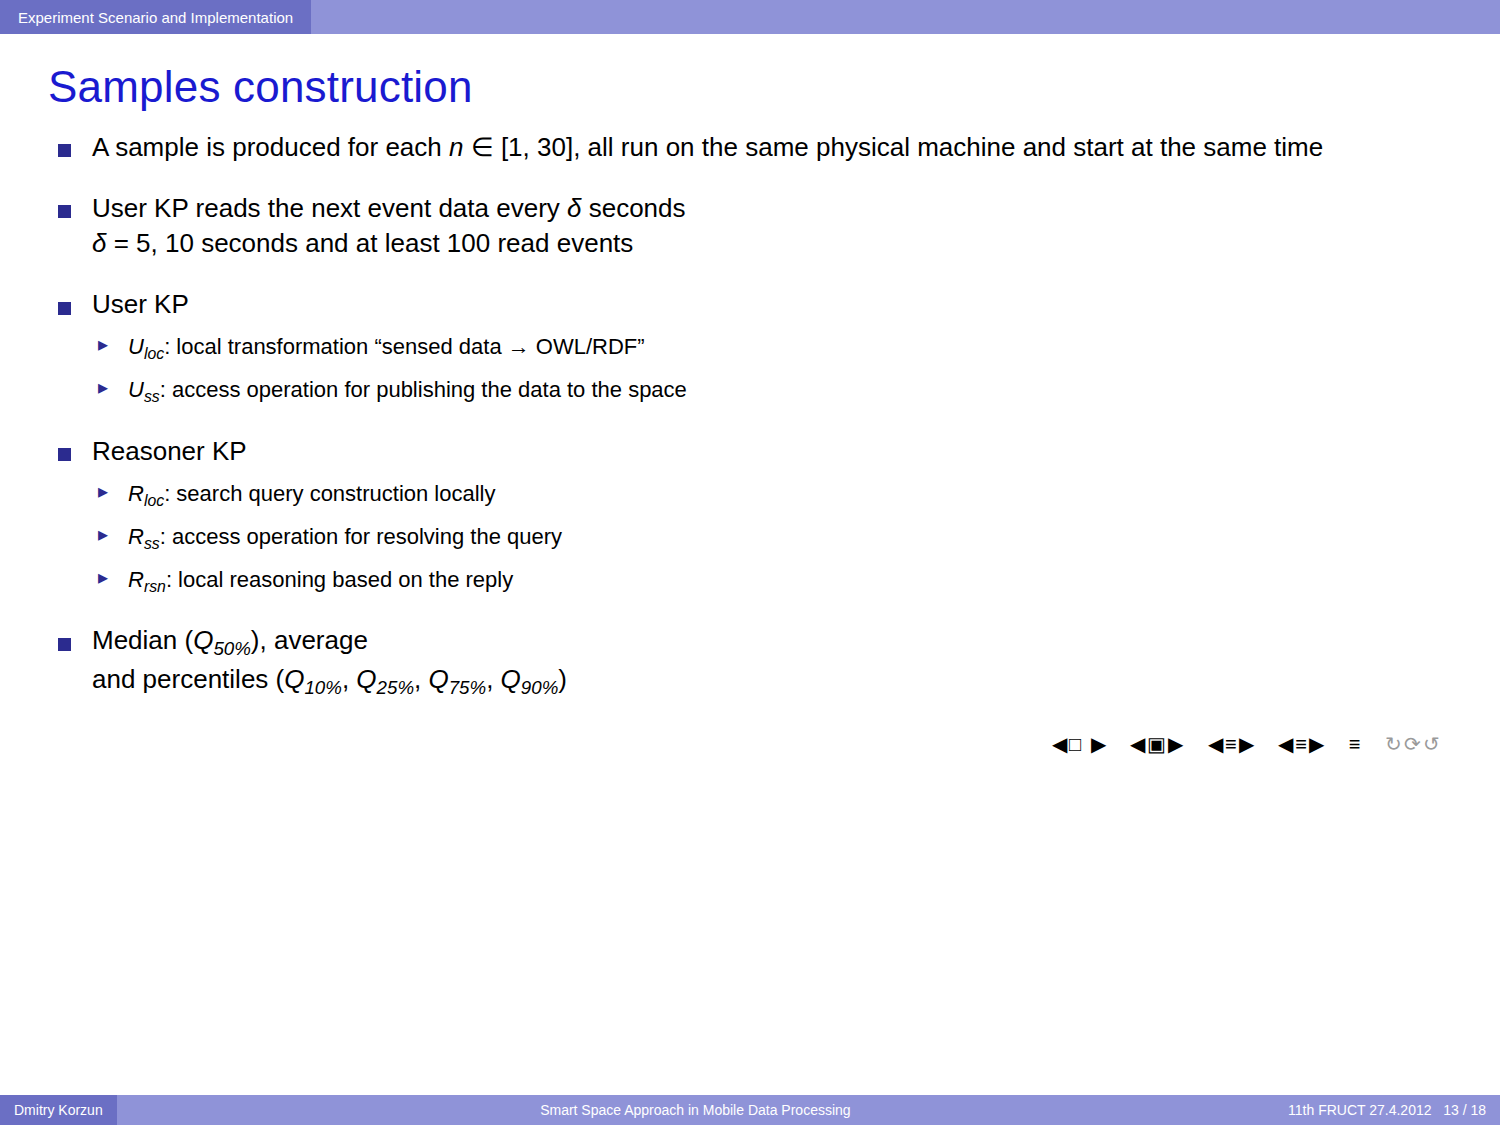Experiment Scenario and Implementation
Samples construction
A sample is produced for each n ∈ [1, 30], all run on the same physical machine and start at the same time
User KP reads the next event data every δ seconds
δ = 5, 10 seconds and at least 100 read events
User KP
Uloc: local transformation “sensed data → OWL/RDF”
Uss: access operation for publishing the data to the space
Reasoner KP
Rloc: search query construction locally
Rss: access operation for resolving the query
Rrsn: local reasoning based on the reply
Median (Q50%), average
and percentiles (Q10%, Q25%, Q75%, Q90%)
◀□ ▶ ◀▣▶ ◀≡▶ ◀≡▶ ≡ ↻⟳↺
Dmitry Korzun
Smart Space Approach in Mobile Data Processing
11th FRUCT 27.4.2012 13 / 18